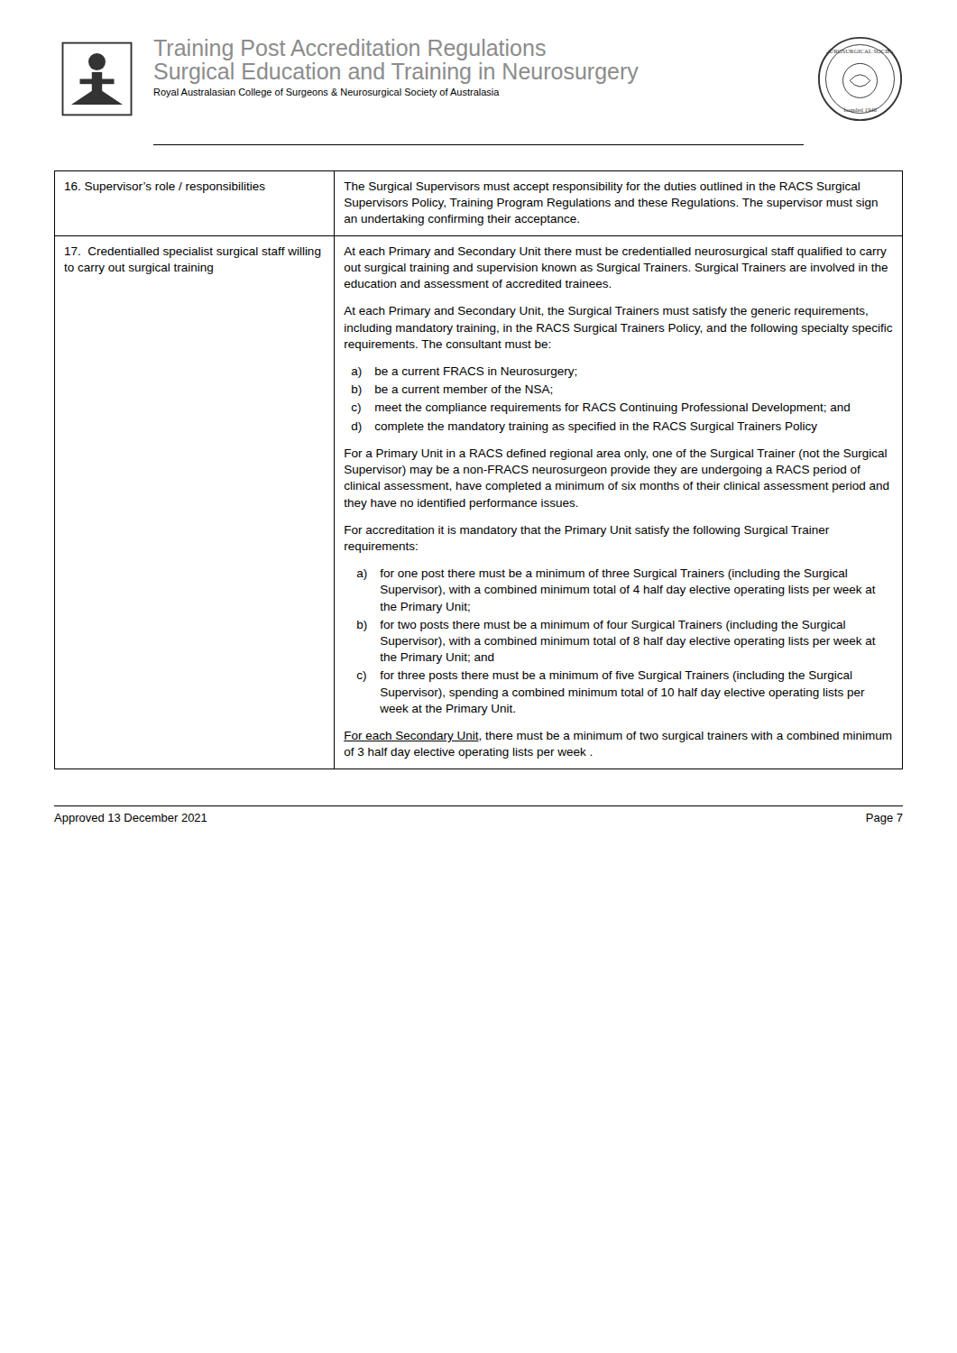Training Post Accreditation Regulations
Surgical Education and Training in Neurosurgery
Royal Australasian College of Surgeons & Neurosurgical Society of Australasia
| 16. Supervisor’s role / responsibilities | The Surgical Supervisors must accept responsibility for the duties outlined in the RACS Surgical Supervisors Policy, Training Program Regulations and these Regulations. The supervisor must sign an undertaking confirming their acceptance. |
| 17. Credentialled specialist surgical staff willing to carry out surgical training | At each Primary and Secondary Unit there must be credentialled neurosurgical staff qualified to carry out surgical training and supervision known as Surgical Trainers. Surgical Trainers are involved in the education and assessment of accredited trainees. At each Primary and Secondary Unit, the Surgical Trainers must satisfy the generic requirements, including mandatory training, in the RACS Surgical Trainers Policy, and the following specialty specific requirements. The consultant must be: a) be a current FRACS in Neurosurgery; b) be a current member of the NSA; c) meet the compliance requirements for RACS Continuing Professional Development; and d) complete the mandatory training as specified in the RACS Surgical Trainers Policy For a Primary Unit in a RACS defined regional area only, one of the Surgical Trainer (not the Surgical Supervisor) may be a non-FRACS neurosurgeon provide they are undergoing a RACS period of clinical assessment, have completed a minimum of six months of their clinical assessment period and they have no identified performance issues. For accreditation it is mandatory that the Primary Unit satisfy the following Surgical Trainer requirements: a) for one post there must be a minimum of three Surgical Trainers (including the Surgical Supervisor), with a combined minimum total of 4 half day elective operating lists per week at the Primary Unit; b) for two posts there must be a minimum of four Surgical Trainers (including the Surgical Supervisor), with a combined minimum total of 8 half day elective operating lists per week at the Primary Unit; and c) for three posts there must be a minimum of five Surgical Trainers (including the Surgical Supervisor), spending a combined minimum total of 10 half day elective operating lists per week at the Primary Unit. For each Secondary Unit , there must be a minimum of two surgical trainers with a combined minimum of 3 half day elective operating lists per week . |
Approved 13 December 2021 Page 7